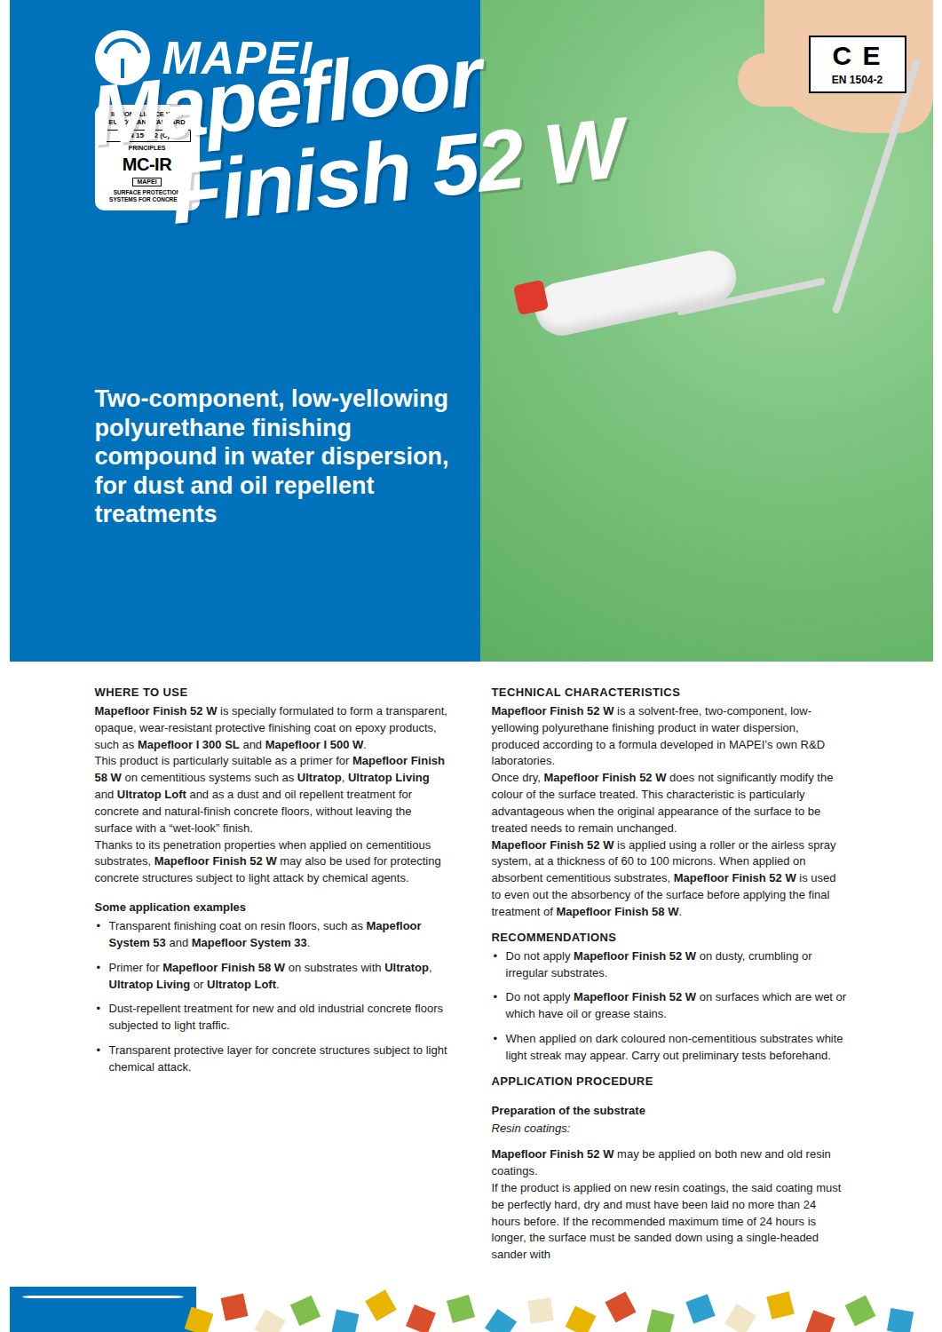C E
EN 1504-2
MAPEI
IN COMPLIANCE WITH
EUROPEAN STANDARD
EN 1504-2 (C)
PRINCIPLES
MC-IR
MAPEI
SURFACE PROTECTION
SYSTEMS FOR CONCRETE
Mapefloor Finish 52 W
Two-component, low-yellowing polyurethane finishing compound in water dispersion, for dust and oil repellent treatments
Where to use
Mapefloor Finish 52 W is specially formulated to form a transparent, opaque, wear-resistant protective finishing coat on epoxy products, such as Mapefloor I 300 SL and Mapefloor I 500 W.
This product is particularly suitable as a primer for Mapefloor Finish 58 W on cementitious systems such as Ultratop, Ultratop Living and Ultratop Loft and as a dust and oil repellent treatment for concrete and natural-finish concrete floors, without leaving the surface with a “wet-look” finish.
Thanks to its penetration properties when applied on cementitious substrates, Mapefloor Finish 52 W may also be used for protecting concrete structures subject to light attack by chemical agents.
Some application examples
Transparent finishing coat on resin floors, such as Mapefloor System 53 and Mapefloor System 33.
Primer for Mapefloor Finish 58 W on substrates with Ultratop, Ultratop Living or Ultratop Loft.
Dust-repellent treatment for new and old industrial concrete floors subjected to light traffic.
Transparent protective layer for concrete structures subject to light chemical attack.
Technical characteristics
Mapefloor Finish 52 W is a solvent-free, two-component, low-yellowing polyurethane finishing product in water dispersion, produced according to a formula developed in MAPEI’s own R&D laboratories.
Once dry, Mapefloor Finish 52 W does not significantly modify the colour of the surface treated. This characteristic is particularly advantageous when the original appearance of the surface to be treated needs to remain unchanged.
Mapefloor Finish 52 W is applied using a roller or the airless spray system, at a thickness of 60 to 100 microns. When applied on absorbent cementitious substrates, Mapefloor Finish 52 W is used to even out the absorbency of the surface before applying the final treatment of Mapefloor Finish 58 W.
Recommendations
Do not apply Mapefloor Finish 52 W on dusty, crumbling or irregular substrates.
Do not apply Mapefloor Finish 52 W on surfaces which are wet or which have oil or grease stains.
When applied on dark coloured non-cementitious substrates white light streak may appear. Carry out preliminary tests beforehand.
Application procedure
Preparation of the substrate
Resin coatings:
Mapefloor Finish 52 W may be applied on both new and old resin coatings.
If the product is applied on new resin coatings, the said coating must be perfectly hard, dry and must have been laid no more than 24 hours before. If the recommended maximum time of 24 hours is longer, the surface must be sanded down using a single-headed sander with